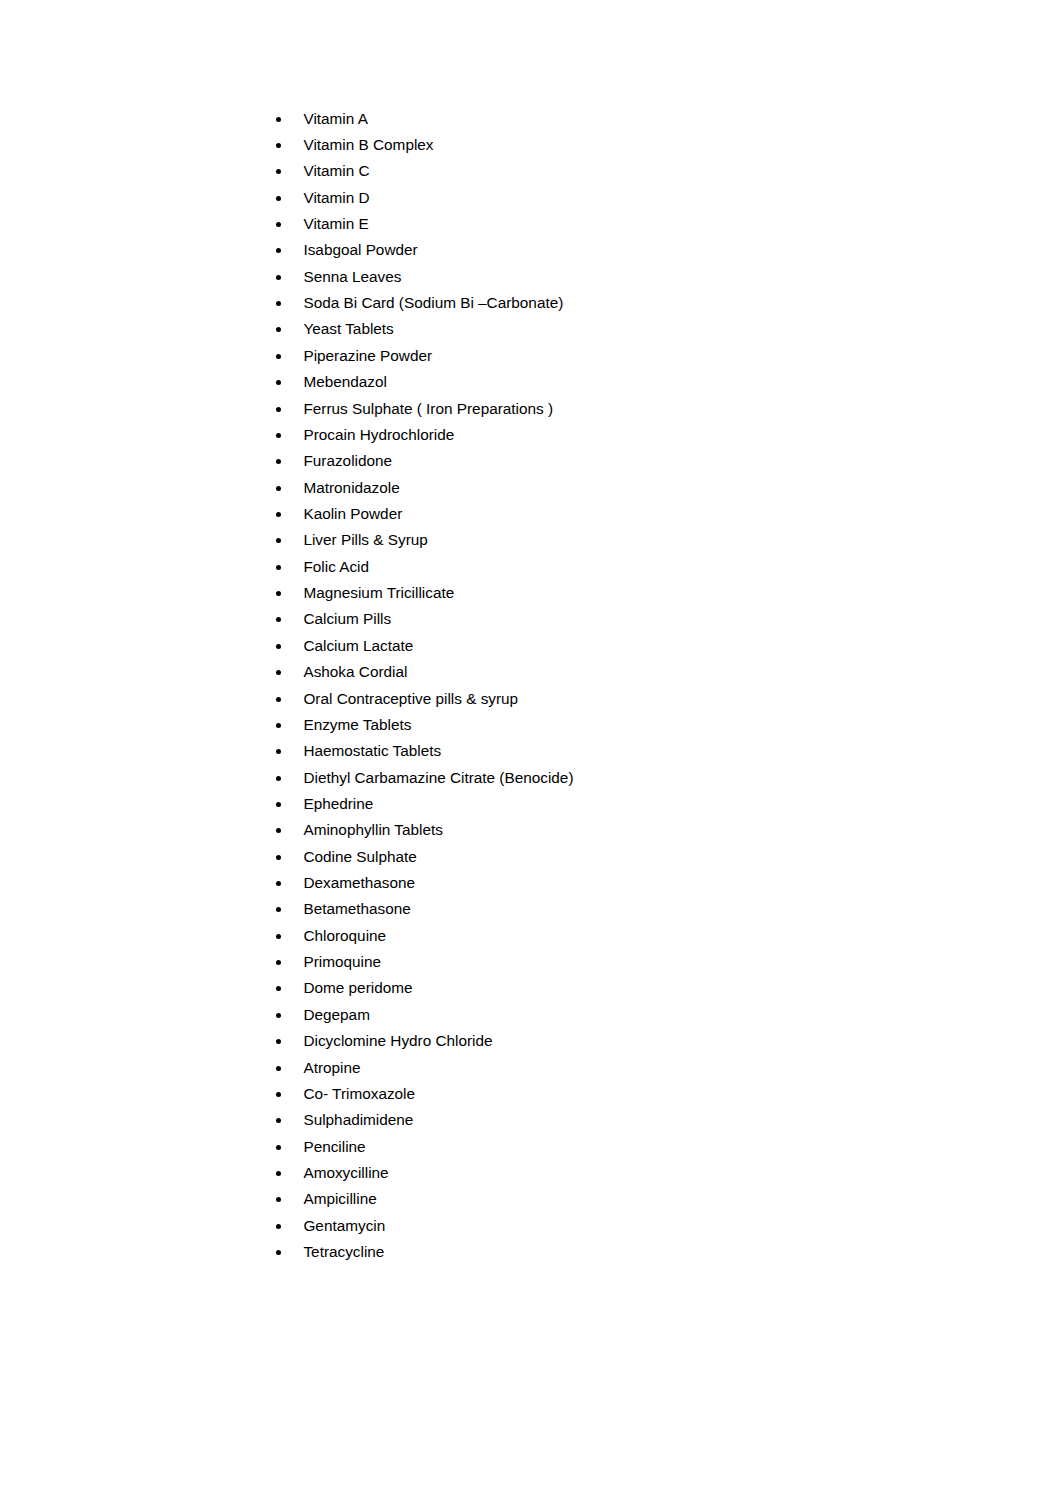Vitamin A
Vitamin B Complex
Vitamin C
Vitamin D
Vitamin E
Isabgoal Powder
Senna Leaves
Soda Bi Card (Sodium Bi –Carbonate)
Yeast Tablets
Piperazine Powder
Mebendazol
Ferrus Sulphate ( Iron Preparations )
Procain Hydrochloride
Furazolidone
Matronidazole
Kaolin Powder
Liver Pills & Syrup
Folic Acid
Magnesium Tricillicate
Calcium Pills
Calcium Lactate
Ashoka Cordial
Oral Contraceptive pills & syrup
Enzyme Tablets
Haemostatic Tablets
Diethyl Carbamazine Citrate (Benocide)
Ephedrine
Aminophyllin Tablets
Codine Sulphate
Dexamethasone
Betamethasone
Chloroquine
Primoquine
Dome peridome
Degepam
Dicyclomine Hydro Chloride
Atropine
Co- Trimoxazole
Sulphadimidene
Penciline
Amoxycilline
Ampicilline
Gentamycin
Tetracycline